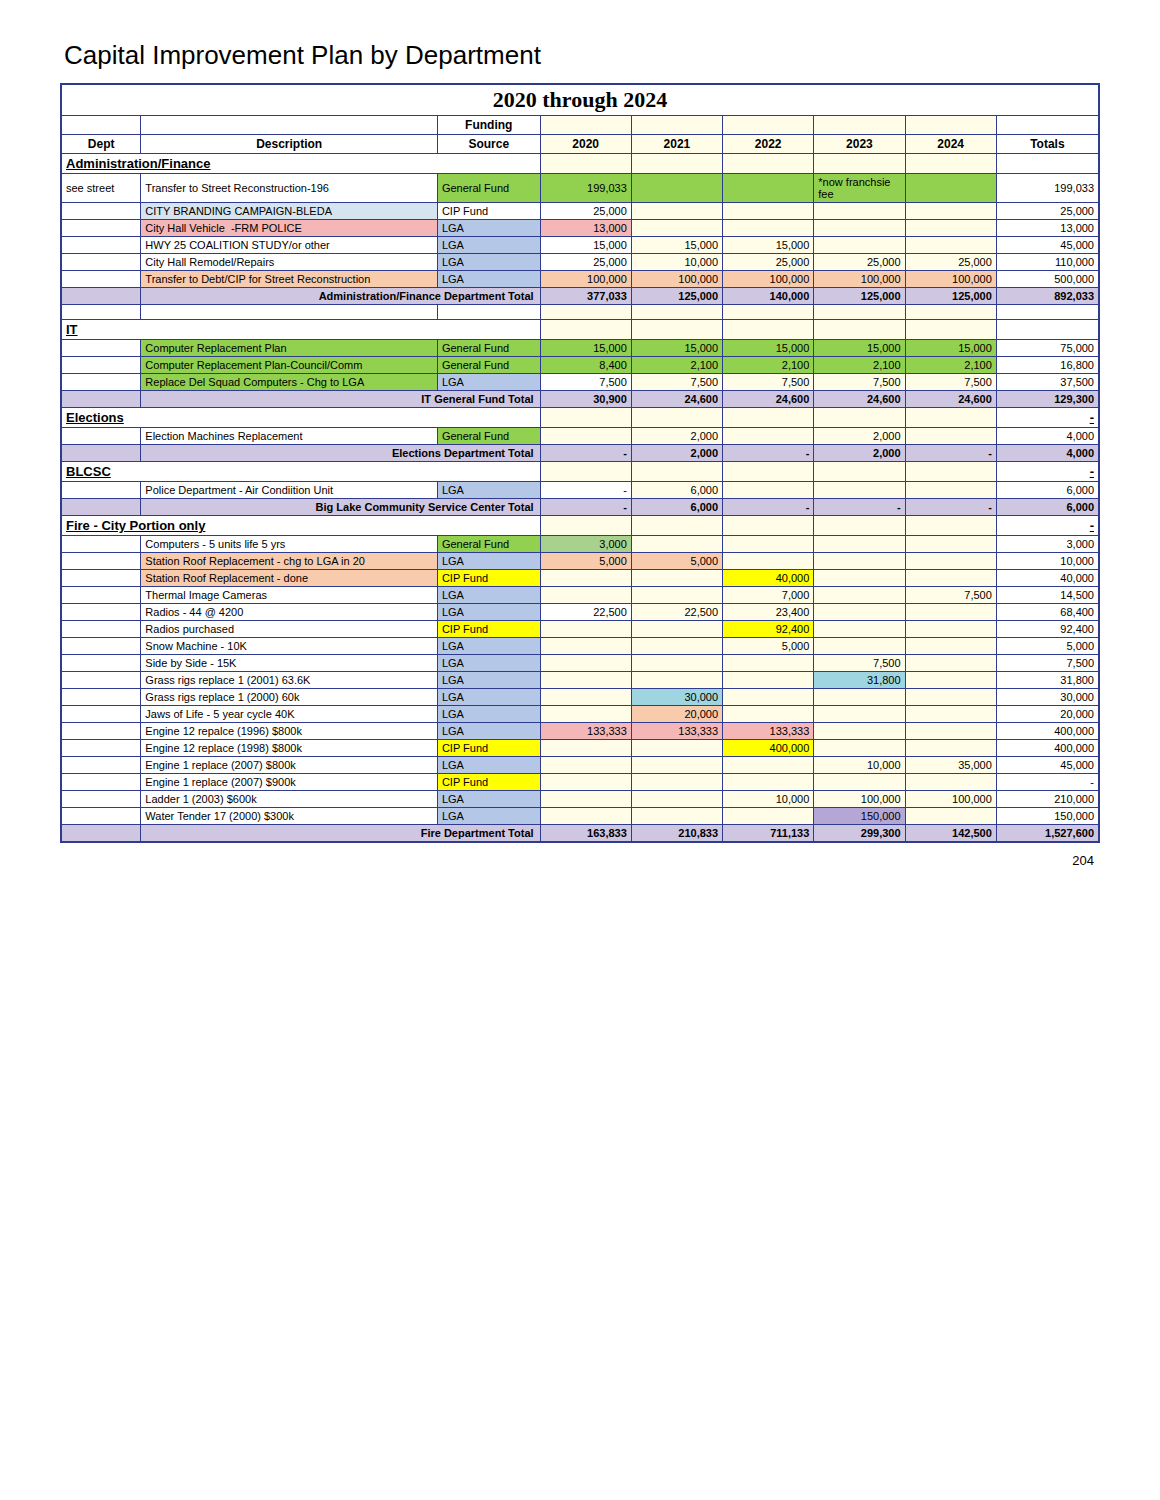Capital Improvement Plan by Department
| 2020 through 2024 |
| | | Funding | | | | | | |
| Dept | Description | Source | 2020 | 2021 | 2022 | 2023 | 2024 | Totals |
| Administration/Finance | | | | | | |
| see street | Transfer to Street Reconstruction-196 | General Fund | 199,033 | | | *now franchsie fee | | 199,033 |
| | CITY BRANDING CAMPAIGN-BLEDA | CIP Fund | 25,000 | | | | | 25,000 |
| | City Hall Vehicle -FRM POLICE | LGA | 13,000 | | | | | 13,000 |
| | HWY 25 COALITION STUDY/or other | LGA | 15,000 | 15,000 | 15,000 | | | 45,000 |
| | City Hall Remodel/Repairs | LGA | 25,000 | 10,000 | 25,000 | 25,000 | 25,000 | 110,000 |
| | Transfer to Debt/CIP for Street Reconstruction | LGA | 100,000 | 100,000 | 100,000 | 100,000 | 100,000 | 500,000 |
| | Administration/Finance Department Total | 377,033 | 125,000 | 140,000 | 125,000 | 125,000 | 892,033 |
| IT | | | | | | |
| | Computer Replacement Plan | General Fund | 15,000 | 15,000 | 15,000 | 15,000 | 15,000 | 75,000 |
| | Computer Replacement Plan-Council/Comm | General Fund | 8,400 | 2,100 | 2,100 | 2,100 | 2,100 | 16,800 |
| | Replace Del Squad Computers - Chg to LGA | LGA | 7,500 | 7,500 | 7,500 | 7,500 | 7,500 | 37,500 |
| | IT General Fund Total | 30,900 | 24,600 | 24,600 | 24,600 | 24,600 | 129,300 |
| Elections | | | | | | - |
| | Election Machines Replacement | General Fund | | 2,000 | | 2,000 | | 4,000 |
| | Elections Department Total | - | 2,000 | - | 2,000 | - | 4,000 |
| BLCSC | | | | | | - |
| | Police Department - Air Condiition Unit | LGA | - | 6,000 | | | | 6,000 |
| | Big Lake Community Service Center Total | - | 6,000 | - | - | - | 6,000 |
| Fire - City Portion only | | | | | | - |
| | Computers - 5 units life 5 yrs | General Fund | 3,000 | | | | | 3,000 |
| | Station Roof Replacement - chg to LGA in 20 | LGA | 5,000 | 5,000 | | | | 10,000 |
| | Station Roof Replacement - done | CIP Fund | | | 40,000 | | | 40,000 |
| | Thermal Image Cameras | LGA | | | 7,000 | | 7,500 | 14,500 |
| | Radios - 44 @ 4200 | LGA | 22,500 | 22,500 | 23,400 | | | 68,400 |
| | Radios purchased | CIP Fund | | | 92,400 | | | 92,400 |
| | Snow Machine - 10K | LGA | | | 5,000 | | | 5,000 |
| | Side by Side - 15K | LGA | | | | 7,500 | | 7,500 |
| | Grass rigs replace 1 (2001) 63.6K | LGA | | | | 31,800 | | 31,800 |
| | Grass rigs replace 1 (2000) 60k | LGA | | 30,000 | | | | 30,000 |
| | Jaws of Life - 5 year cycle 40K | LGA | | 20,000 | | | | 20,000 |
| | Engine 12 repalce (1996) $800k | LGA | 133,333 | 133,333 | 133,333 | | | 400,000 |
| | Engine 12 replace (1998) $800k | CIP Fund | | | 400,000 | | | 400,000 |
| | Engine 1 replace (2007) $800k | LGA | | | | 10,000 | 35,000 | 45,000 |
| | Engine 1 replace (2007) $900k | CIP Fund | | | | | | - |
| | Ladder 1 (2003) $600k | LGA | | | 10,000 | 100,000 | 100,000 | 210,000 |
| | Water Tender 17 (2000) $300k | LGA | | | | 150,000 | | 150,000 |
| | Fire Department Total | 163,833 | 210,833 | 711,133 | 299,300 | 142,500 | 1,527,600 |
204